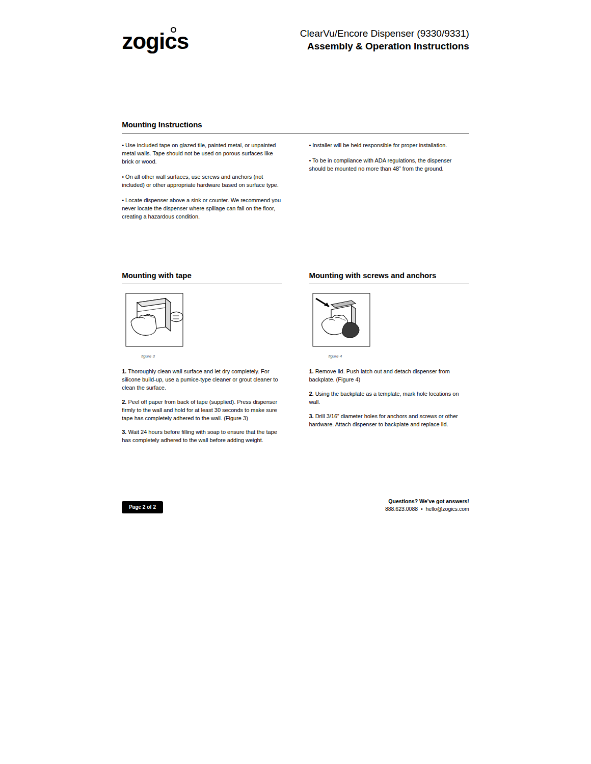zogics
ClearVu/Encore Dispenser (9330/9331)
Assembly & Operation Instructions
Mounting Instructions
• Use included tape on glazed tile, painted metal, or unpainted metal walls. Tape should not be used on porous surfaces like brick or wood.
• On all other wall surfaces, use screws and anchors (not included) or other appropriate hardware based on surface type.
• Locate dispenser above a sink or counter. We recommend you never locate the dispenser where spillage can fall on the floor, creating a hazardous condition.
• Installer will be held responsible for proper installation.
• To be in compliance with ADA regulations, the dispenser should be mounted no more than 48” from the ground.
Mounting with tape
figure 3
1. Thoroughly clean wall surface and let dry completely. For silicone build-up, use a pumice-type cleaner or grout cleaner to clean the surface.
2. Peel off paper from back of tape (supplied). Press dispenser firmly to the wall and hold for at least 30 seconds to make sure tape has completely adhered to the wall. (Figure 3)
3. Wait 24 hours before filling with soap to ensure that the tape has completely adhered to the wall before adding weight.
Mounting with screws and anchors
figure 4
1. Remove lid. Push latch out and detach dispenser from backplate. (Figure 4)
2. Using the backplate as a template, mark hole locations on wall.
3. Drill 3/16” diameter holes for anchors and screws or other hardware. Attach dispenser to backplate and replace lid.
Page 2 of 2
Questions? We’ve got answers!
888.623.0088 • hello@zogics.com